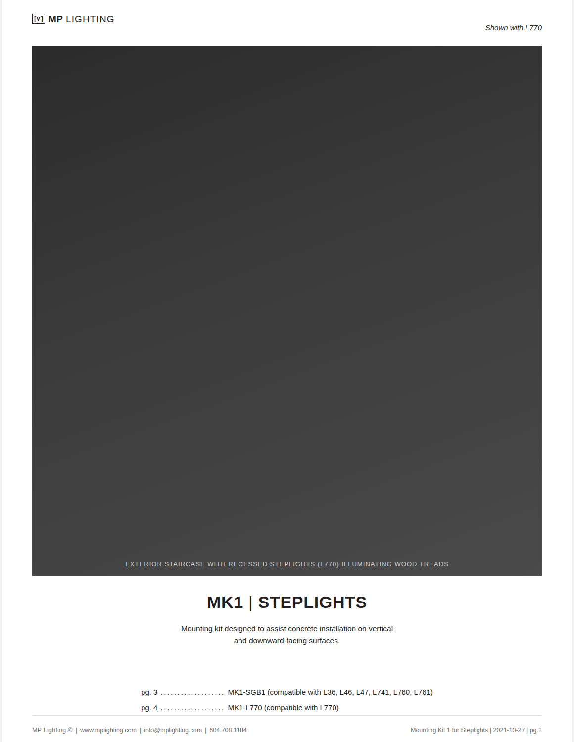[∨] MP LIGHTING
Shown with L770
Exterior staircase with recessed steplights (L770) illuminating wood treads
MK1 | STEPLIGHTS
Mounting kit designed to assist concrete installation on vertical
and downward-facing surfaces.
pg. 3 ........................ MK1-SGB1 (compatible with L36, L46, L47, L741, L760, L761)
pg. 4 ........................ MK1-L770 (compatible with L770)
MP Lighting © | www.mplighting.com | info@mplighting.com | 604.708.1184
Mounting Kit 1 for Steplights | 2021-10-27 | pg.2